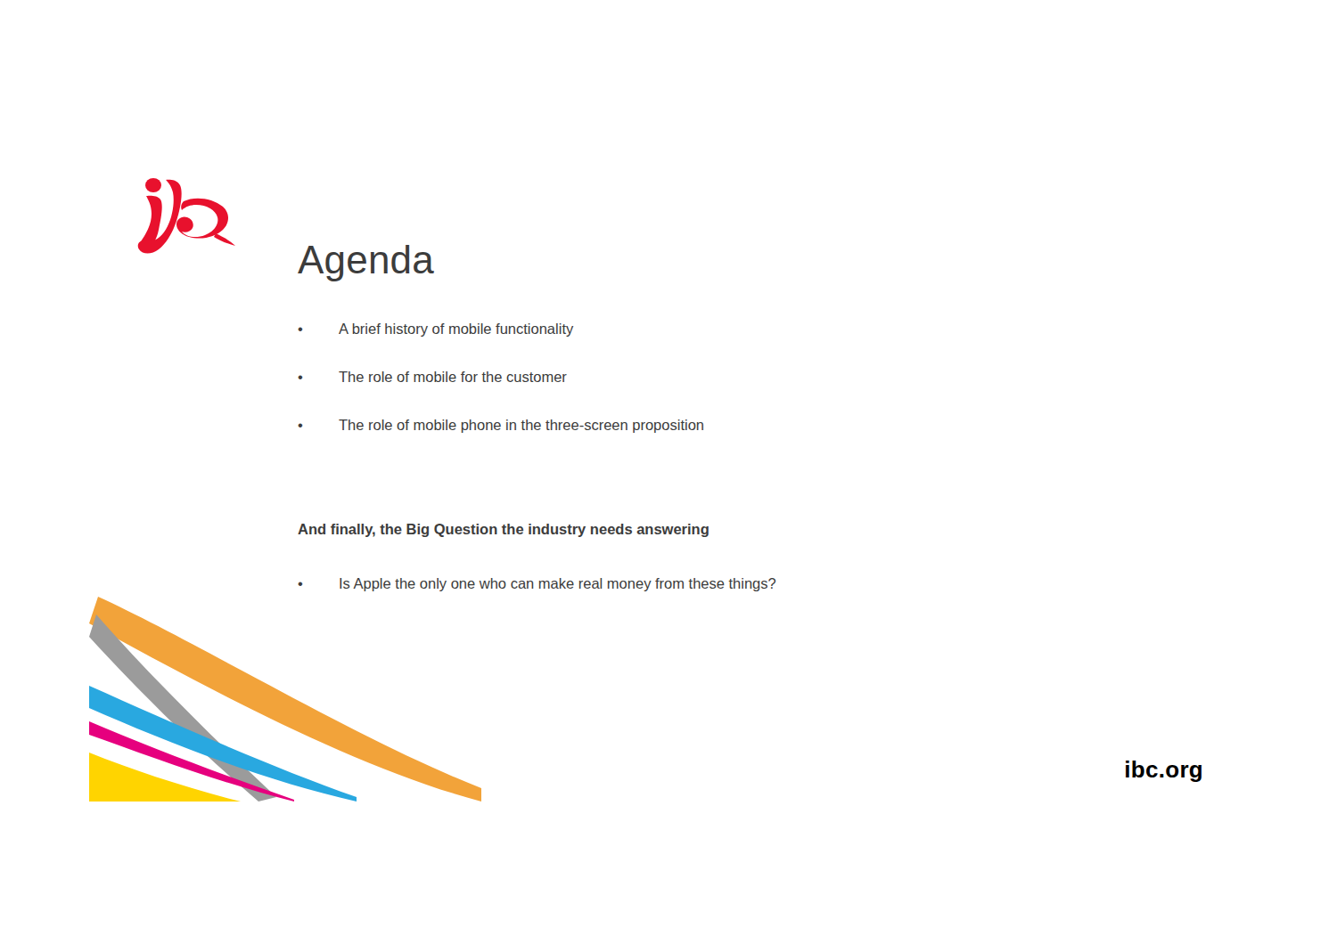Agenda
A brief history of mobile functionality
The role of mobile for the customer
The role of mobile phone in the three-screen proposition
And finally, the Big Question the industry needs answering
Is Apple the only one who can make real money from these things?
ibc.org